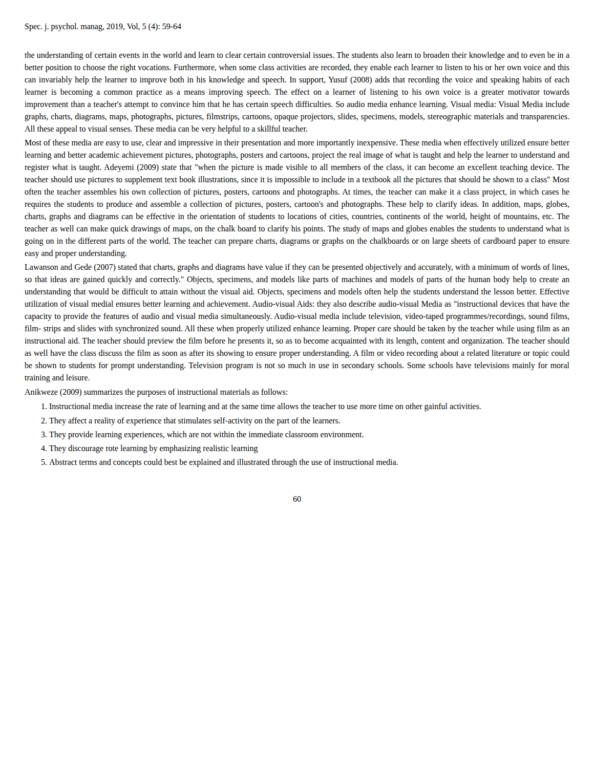Spec. j. psychol. manag, 2019, Vol, 5 (4): 59-64
the understanding of certain events in the world and learn to clear certain controversial issues. The students also learn to broaden their knowledge and to even be in a better position to choose the right vocations. Furthermore, when some class activities are recorded, they enable each learner to listen to his or her own voice and this can invariably help the learner to improve both in his knowledge and speech. In support, Yusuf (2008) adds that recording the voice and speaking habits of each learner is becoming a common practice as a means improving speech. The effect on a learner of listening to his own voice is a greater motivator towards improvement than a teacher's attempt to convince him that he has certain speech difficulties. So audio media enhance learning. Visual media: Visual Media include graphs, charts, diagrams, maps, photographs, pictures, filmstrips, cartoons, opaque projectors, slides, specimens, models, stereographic materials and transparencies. All these appeal to visual senses. These media can be very helpful to a skillful teacher.
Most of these media are easy to use, clear and impressive in their presentation and more importantly inexpensive. These media when effectively utilized ensure better learning and better academic achievement pictures, photographs, posters and cartoons, project the real image of what is taught and help the learner to understand and register what is taught. Adeyemi (2009) state that "when the picture is made visible to all members of the class, it can become an excellent teaching device. The teacher should use pictures to supplement text book illustrations, since it is impossible to include in a textbook all the pictures that should be shown to a class" Most often the teacher assembles his own collection of pictures, posters, cartoons and photographs. At times, the teacher can make it a class project, in which cases he requires the students to produce and assemble a collection of pictures, posters, cartoon's and photographs. These help to clarify ideas. In addition, maps, globes, charts, graphs and diagrams can be effective in the orientation of students to locations of cities, countries, continents of the world, height of mountains, etc. The teacher as well can make quick drawings of maps, on the chalk board to clarify his points. The study of maps and globes enables the students to understand what is going on in the different parts of the world. The teacher can prepare charts, diagrams or graphs on the chalkboards or on large sheets of cardboard paper to ensure easy and proper understanding.
Lawanson and Gede (2007) stated that charts, graphs and diagrams have value if they can be presented objectively and accurately, with a minimum of words of lines, so that ideas are gained quickly and correctly." Objects, specimens, and models like parts of machines and models of parts of the human body help to create an understanding that would be difficult to attain without the visual aid. Objects, specimens and models often help the students understand the lesson better. Effective utilization of visual medial ensures better learning and achievement. Audio-visual Aids: they also describe audio-visual Media as "instructional devices that have the capacity to provide the features of audio and visual media simultaneously. Audio-visual media include television, video-taped programmes/recordings, sound films, film- strips and slides with synchronized sound. All these when properly utilized enhance learning. Proper care should be taken by the teacher while using film as an instructional aid. The teacher should preview the film before he presents it, so as to become acquainted with its length, content and organization. The teacher should as well have the class discuss the film as soon as after its showing to ensure proper understanding. A film or video recording about a related literature or topic could be shown to students for prompt understanding. Television program is not so much in use in secondary schools. Some schools have televisions mainly for moral training and leisure.
Anikweze (2009) summarizes the purposes of instructional materials as follows:
Instructional media increase the rate of learning and at the same time allows the teacher to use more time on other gainful activities.
They affect a reality of experience that stimulates self-activity on the part of the learners.
They provide learning experiences, which are not within the immediate classroom environment.
They discourage rote learning by emphasizing realistic learning
Abstract terms and concepts could best be explained and illustrated through the use of instructional media.
60